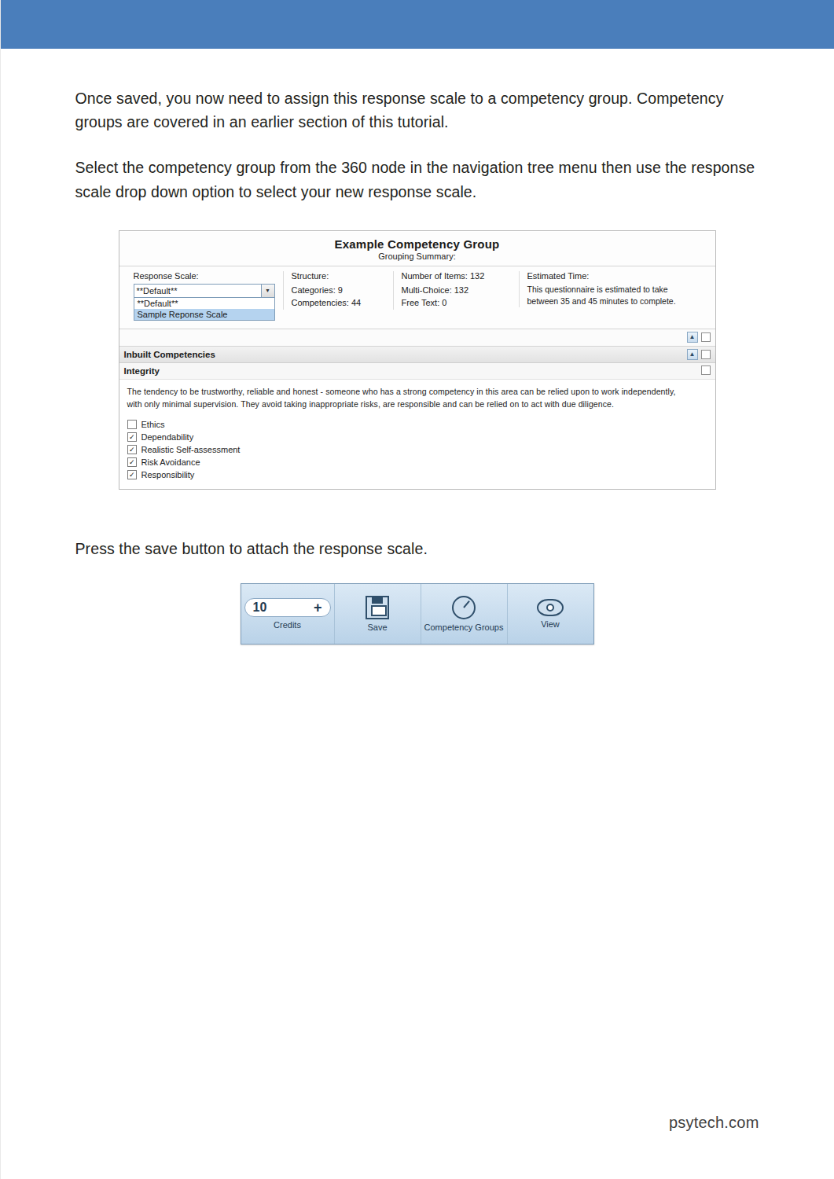Once saved, you now need to assign this response scale to a competency group. Competency groups are covered in an earlier section of this tutorial.
Select the competency group from the 360 node in the navigation tree menu then use the response scale drop down option to select your new response scale.
Example Competency Group
Grouping Summary:
Response Scale:
**Default** ▼
**Default**
Sample Reponse Scale
Structure:
Categories: 9
Competencies: 44
Number of Items: 132
Multi-Choice: 132
Free Text: 0
Estimated Time:
This questionnaire is estimated to take between 35 and 45 minutes to complete.
▲
Inbuilt Competencies ▲
Integrity
The tendency to be trustworthy, reliable and honest - someone who has a strong competency in this area can be relied upon to work independently, with only minimal supervision. They avoid taking inappropriate risks, are responsible and can be relied on to act with due diligence.
Ethics
✓Dependability
✓Realistic Self-assessment
✓Risk Avoidance
✓Responsibility
Press the save button to attach the response scale.
10 +
Credits
Save
Competency Groups
View
psytech.com